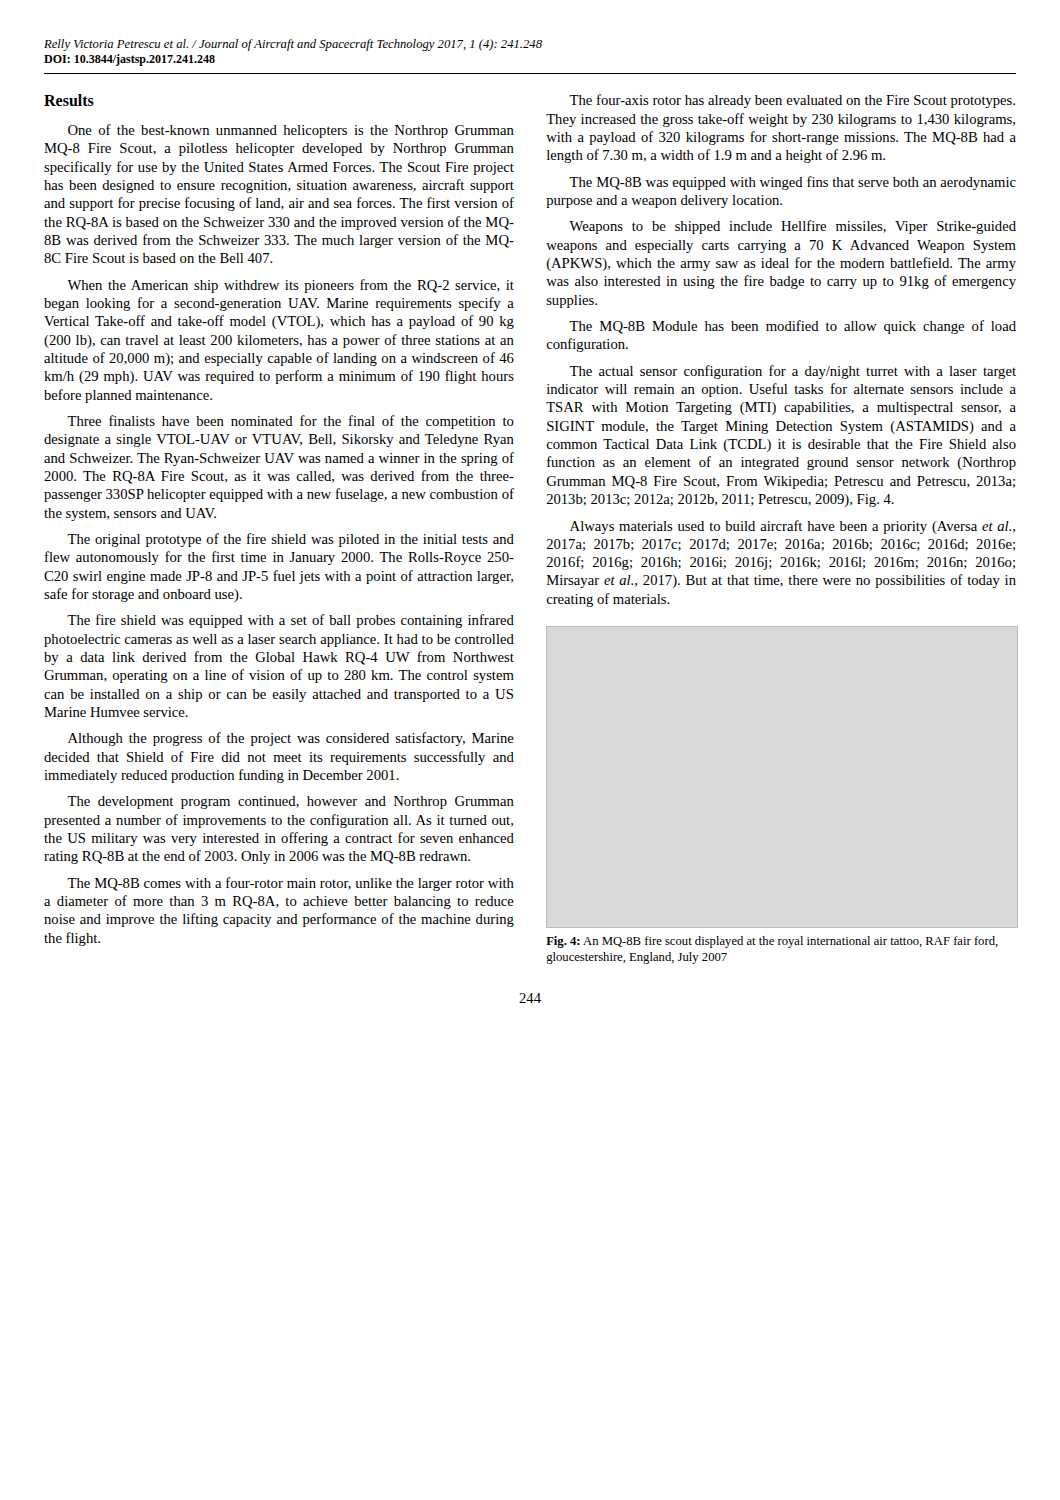Relly Victoria Petrescu et al. / Journal of Aircraft and Spacecraft Technology 2017, 1 (4): 241.248
DOI: 10.3844/jastsp.2017.241.248
Results
One of the best-known unmanned helicopters is the Northrop Grumman MQ-8 Fire Scout, a pilotless helicopter developed by Northrop Grumman specifically for use by the United States Armed Forces. The Scout Fire project has been designed to ensure recognition, situation awareness, aircraft support and support for precise focusing of land, air and sea forces. The first version of the RQ-8A is based on the Schweizer 330 and the improved version of the MQ-8B was derived from the Schweizer 333. The much larger version of the MQ-8C Fire Scout is based on the Bell 407.
When the American ship withdrew its pioneers from the RQ-2 service, it began looking for a second-generation UAV. Marine requirements specify a Vertical Take-off and take-off model (VTOL), which has a payload of 90 kg (200 lb), can travel at least 200 kilometers, has a power of three stations at an altitude of 20,000 m); and especially capable of landing on a windscreen of 46 km/h (29 mph). UAV was required to perform a minimum of 190 flight hours before planned maintenance.
Three finalists have been nominated for the final of the competition to designate a single VTOL-UAV or VTUAV, Bell, Sikorsky and Teledyne Ryan and Schweizer. The Ryan-Schweizer UAV was named a winner in the spring of 2000. The RQ-8A Fire Scout, as it was called, was derived from the three-passenger 330SP helicopter equipped with a new fuselage, a new combustion of the system, sensors and UAV.
The original prototype of the fire shield was piloted in the initial tests and flew autonomously for the first time in January 2000. The Rolls-Royce 250-C20 swirl engine made JP-8 and JP-5 fuel jets with a point of attraction larger, safe for storage and onboard use).
The fire shield was equipped with a set of ball probes containing infrared photoelectric cameras as well as a laser search appliance. It had to be controlled by a data link derived from the Global Hawk RQ-4 UW from Northwest Grumman, operating on a line of vision of up to 280 km. The control system can be installed on a ship or can be easily attached and transported to a US Marine Humvee service.
Although the progress of the project was considered satisfactory, Marine decided that Shield of Fire did not meet its requirements successfully and immediately reduced production funding in December 2001.
The development program continued, however and Northrop Grumman presented a number of improvements to the configuration all. As it turned out, the US military was very interested in offering a contract for seven enhanced rating RQ-8B at the end of 2003. Only in 2006 was the MQ-8B redrawn.
The MQ-8B comes with a four-rotor main rotor, unlike the larger rotor with a diameter of more than 3 m RQ-8A, to achieve better balancing to reduce noise and improve the lifting capacity and performance of the machine during the flight.
The four-axis rotor has already been evaluated on the Fire Scout prototypes. They increased the gross take-off weight by 230 kilograms to 1,430 kilograms, with a payload of 320 kilograms for short-range missions. The MQ-8B had a length of 7.30 m, a width of 1.9 m and a height of 2.96 m.
The MQ-8B was equipped with winged fins that serve both an aerodynamic purpose and a weapon delivery location.
Weapons to be shipped include Hellfire missiles, Viper Strike-guided weapons and especially carts carrying a 70 K Advanced Weapon System (APKWS), which the army saw as ideal for the modern battlefield. The army was also interested in using the fire badge to carry up to 91kg of emergency supplies.
The MQ-8B Module has been modified to allow quick change of load configuration.
The actual sensor configuration for a day/night turret with a laser target indicator will remain an option. Useful tasks for alternate sensors include a TSAR with Motion Targeting (MTI) capabilities, a multispectral sensor, a SIGINT module, the Target Mining Detection System (ASTAMIDS) and a common Tactical Data Link (TCDL) it is desirable that the Fire Shield also function as an element of an integrated ground sensor network (Northrop Grumman MQ-8 Fire Scout, From Wikipedia; Petrescu and Petrescu, 2013a; 2013b; 2013c; 2012a; 2012b, 2011; Petrescu, 2009), Fig. 4.
Always materials used to build aircraft have been a priority (Aversa et al., 2017a; 2017b; 2017c; 2017d; 2017e; 2016a; 2016b; 2016c; 2016d; 2016e; 2016f; 2016g; 2016h; 2016i; 2016j; 2016k; 2016l; 2016m; 2016n; 2016o; Mirsayar et al., 2017). But at that time, there were no possibilities of today in creating of materials.
Fig. 4: An MQ-8B fire scout displayed at the royal international air tattoo, RAF fair ford, gloucestershire, England, July 2007
244